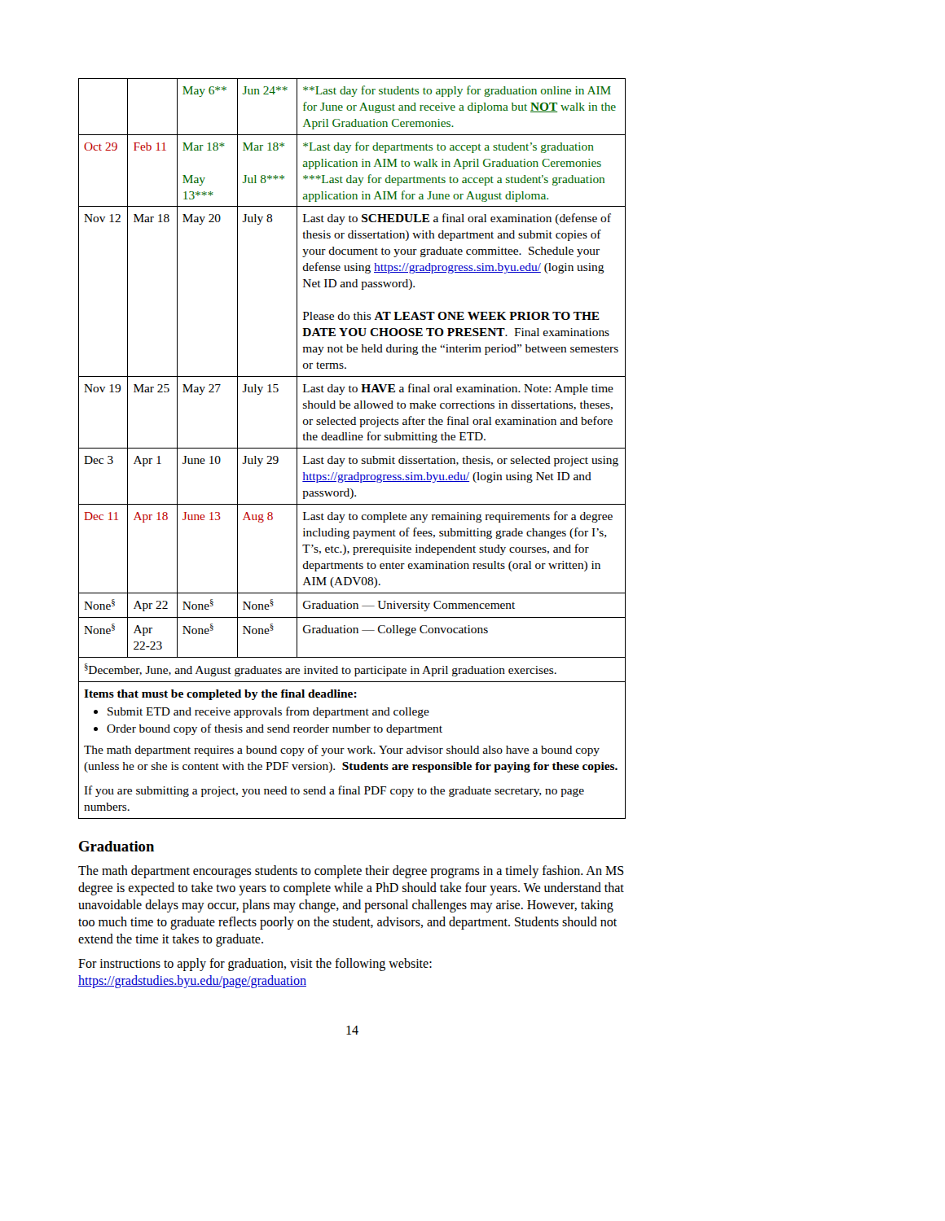| | | May 6** | Jun 24** | **Last day for students to apply for graduation online in AIM for June or August and receive a diploma but NOT walk in the April Graduation Ceremonies. |
| Oct 29 | Feb 11 | Mar 18* May 13*** | Mar 18* Jul 8*** | *Last day for departments to accept a student’s graduation application in AIM to walk in April Graduation Ceremonies ***Last day for departments to accept a student's graduation application in AIM for a June or August diploma. |
| Nov 12 | Mar 18 | May 20 | July 8 | Last day to SCHEDULE a final oral examination (defense of thesis or dissertation) with department and submit copies of your document to your graduate committee. Schedule your defense using https://gradprogress.sim.byu.edu/ (login using Net ID and password). Please do this AT LEAST ONE WEEK PRIOR TO THE DATE YOU CHOOSE TO PRESENT . Final examinations may not be held during the “interim period” between semesters or terms. |
| Nov 19 | Mar 25 | May 27 | July 15 | Last day to HAVE a final oral examination. Note: Ample time should be allowed to make corrections in dissertations, theses, or selected projects after the final oral examination and before the deadline for submitting the ETD. |
| Dec 3 | Apr 1 | June 10 | July 29 | Last day to submit dissertation, thesis, or selected project using https://gradprogress.sim.byu.edu/ (login using Net ID and password). |
| Dec 11 | Apr 18 | June 13 | Aug 8 | Last day to complete any remaining requirements for a degree including payment of fees, submitting grade changes (for I’s, T’s, etc.), prerequisite independent study courses, and for departments to enter examination results (oral or written) in AIM (ADV08). |
| None § | Apr 22 | None § | None § | Graduation — University Commencement |
| None § | Apr 22-23 | None § | None § | Graduation — College Convocations |
| § December, June, and August graduates are invited to participate in April graduation exercises. |
| Items that must be completed by the final deadline: Submit ETD and receive approvals from department and college Order bound copy of thesis and send reorder number to department The math department requires a bound copy of your work. Your advisor should also have a bound copy (unless he or she is content with the PDF version). Students are responsible for paying for these copies. If you are submitting a project, you need to send a final PDF copy to the graduate secretary, no page numbers. |
Graduation
The math department encourages students to complete their degree programs in a timely fashion. An MS degree is expected to take two years to complete while a PhD should take four years. We understand that unavoidable delays may occur, plans may change, and personal challenges may arise. However, taking too much time to graduate reflects poorly on the student, advisors, and department. Students should not extend the time it takes to graduate.
For instructions to apply for graduation, visit the following website: https://gradstudies.byu.edu/page/graduation
14